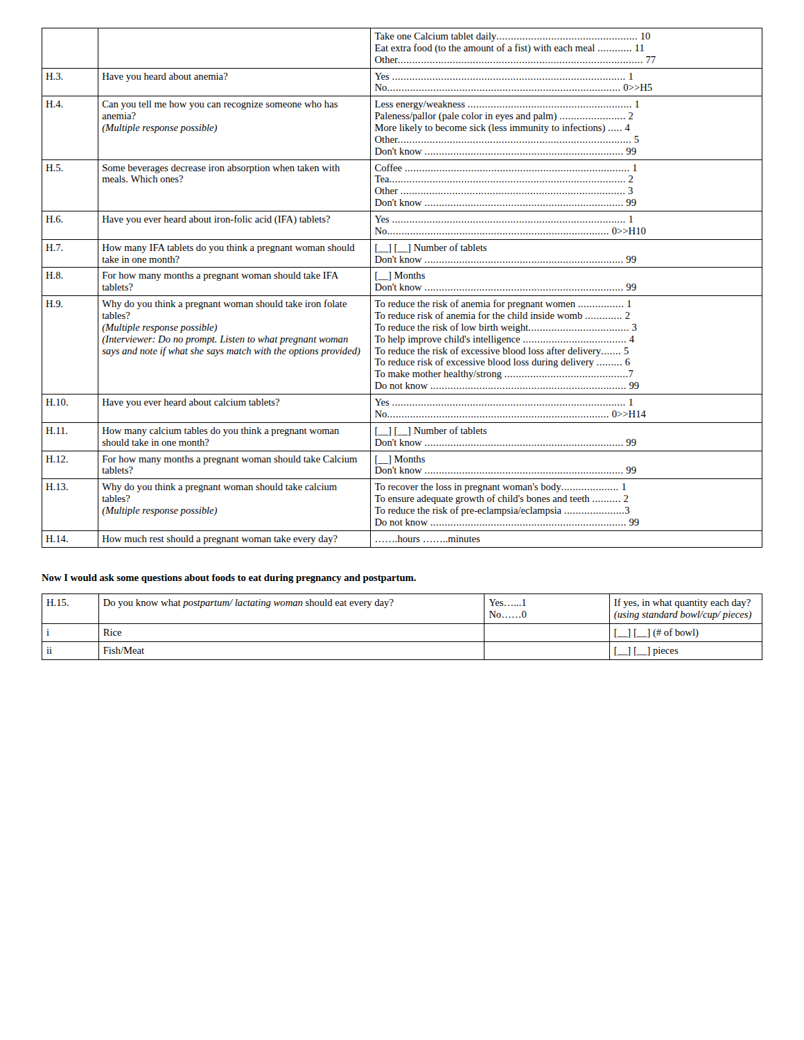| | | Take one Calcium tablet daily ................................................. 10 Eat extra food (to the amount of a fist) with each meal ............ 11 Other ..................................................................................... 77 |
| H.3. | Have you heard about anemia? | Yes ................................................................................. 1 No ................................................................................. 0>>H5 |
| H.4. | Can you tell me how you can recognize someone who has anemia? (Multiple response possible) | Less energy/weakness ......................................................... 1 Paleness/pallor (pale color in eyes and palm) ....................... 2 More likely to become sick (less immunity to infections) ..... 4 Other ................................................................................. 5 Don't know ..................................................................... 99 |
| H.5. | Some beverages decrease iron absorption when taken with meals. Which ones? | Coffee .............................................................................. 1 Tea .................................................................................. 2 Other .............................................................................. 3 Don't know ..................................................................... 99 |
| H.6. | Have you ever heard about iron-folic acid (IFA) tablets? | Yes ................................................................................. 1 No ............................................................................. 0>>H10 |
| H.7. | How many IFA tablets do you think a pregnant woman should take in one month? | [__] [__] Number of tablets Don't know ..................................................................... 99 |
| H.8. | For how many months a pregnant woman should take IFA tablets? | [__] Months Don't know ..................................................................... 99 |
| H.9. | Why do you think a pregnant woman should take iron folate tables? (Multiple response possible) (Interviewer: Do no prompt. Listen to what pregnant woman says and note if what she says match with the options provided) | To reduce the risk of anemia for pregnant women ................ 1 To reduce risk of anemia for the child inside womb ............. 2 To reduce the risk of low birth weight ................................... 3 To help improve child's intelligence .................................... 4 To reduce the risk of excessive blood loss after delivery ....... 5 To reduce risk of excessive blood loss during delivery ......... 6 To make mother healthy/strong ........................................... 7 Do not know .................................................................... 99 |
| H.10. | Have you ever heard about calcium tablets? | Yes ................................................................................. 1 No ............................................................................. 0>>H14 |
| H.11. | How many calcium tables do you think a pregnant woman should take in one month? | [__] [__] Number of tablets Don't know ..................................................................... 99 |
| H.12. | For how many months a pregnant woman should take Calcium tablets? | [__] Months Don't know ..................................................................... 99 |
| H.13. | Why do you think a pregnant woman should take calcium tables? (Multiple response possible) | To recover the loss in pregnant woman's body .................... 1 To ensure adequate growth of child's bones and teeth .......... 2 To reduce the risk of pre-eclampsia/eclampsia ..................... 3 Do not know .................................................................... 99 |
| H.14. | How much rest should a pregnant woman take every day? | …….hours ……..minutes |
Now I would ask some questions about foods to eat during pregnancy and postpartum.
| H.15. | Do you know what postpartum/ lactating woman should eat every day? | Yes…...1 No……0 | If yes, in what quantity each day? (using standard bowl/cup/ pieces) |
| i | Rice | | [__] [__] (# of bowl) |
| ii | Fish/Meat | | [__] [__] pieces |